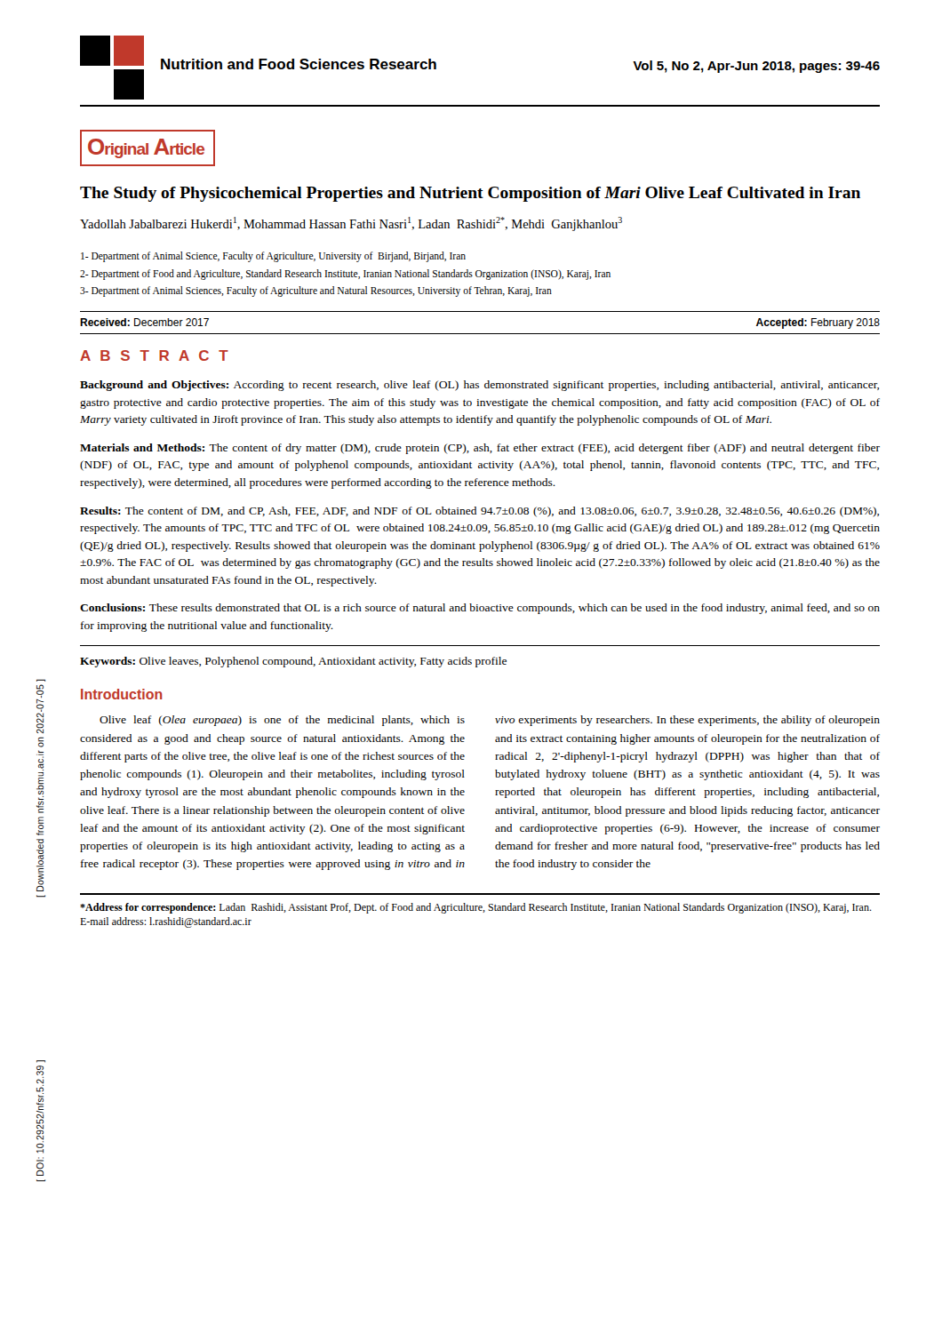[ DOI: 10.29252/nfsr.5.2.39 ]
[ Downloaded from nfsr.sbmu.ac.ir on 2022-07-05 ]
Nutrition and Food Sciences Research
Vol 5, No 2, Apr-Jun 2018, pages: 39-46
Original Article
The Study of Physicochemical Properties and Nutrient Composition of Mari Olive Leaf Cultivated in Iran
Yadollah Jabalbarezi Hukerdi1, Mohammad Hassan Fathi Nasri1, Ladan Rashidi2*, Mehdi Ganjkhanlou3
1- Department of Animal Science, Faculty of Agriculture, University of Birjand, Birjand, Iran
2- Department of Food and Agriculture, Standard Research Institute, Iranian National Standards Organization (INSO), Karaj, Iran
3- Department of Animal Sciences, Faculty of Agriculture and Natural Resources, University of Tehran, Karaj, Iran
Received: December 2017
Accepted: February 2018
A B S T R A C T
Background and Objectives: According to recent research, olive leaf (OL) has demonstrated significant properties, including antibacterial, antiviral, anticancer, gastro protective and cardio protective properties. The aim of this study was to investigate the chemical composition, and fatty acid composition (FAC) of OL of Marry variety cultivated in Jiroft province of Iran. This study also attempts to identify and quantify the polyphenolic compounds of OL of Mari.
Materials and Methods: The content of dry matter (DM), crude protein (CP), ash, fat ether extract (FEE), acid detergent fiber (ADF) and neutral detergent fiber (NDF) of OL, FAC, type and amount of polyphenol compounds, antioxidant activity (AA%), total phenol, tannin, flavonoid contents (TPC, TTC, and TFC, respectively), were determined, all procedures were performed according to the reference methods.
Results: The content of DM, and CP, Ash, FEE, ADF, and NDF of OL obtained 94.7±0.08 (%), and 13.08±0.06, 6±0.7, 3.9±0.28, 32.48±0.56, 40.6±0.26 (DM%), respectively. The amounts of TPC, TTC and TFC of OL were obtained 108.24±0.09, 56.85±0.10 (mg Gallic acid (GAE)/g dried OL) and 189.28±.012 (mg Quercetin (QE)/g dried OL), respectively. Results showed that oleuropein was the dominant polyphenol (8306.9µg/ g of dried OL). The AA% of OL extract was obtained 61%±0.9%. The FAC of OL was determined by gas chromatography (GC) and the results showed linoleic acid (27.2±0.33%) followed by oleic acid (21.8±0.40 %) as the most abundant unsaturated FAs found in the OL, respectively.
Conclusions: These results demonstrated that OL is a rich source of natural and bioactive compounds, which can be used in the food industry, animal feed, and so on for improving the nutritional value and functionality.
Keywords: Olive leaves, Polyphenol compound, Antioxidant activity, Fatty acids profile
Introduction
Olive leaf (Olea europaea) is one of the medicinal plants, which is considered as a good and cheap source of natural antioxidants. Among the different parts of the olive tree, the olive leaf is one of the richest sources of the phenolic compounds (1). Oleuropein and their metabolites, including tyrosol and hydroxy tyrosol are the most abundant phenolic compounds known in the olive leaf. There is a linear relationship between the oleuropein content of olive leaf and the amount of its antioxidant activity (2). One of the most significant properties of oleuropein is its high antioxidant activity, leading to acting as a free radical receptor (3). These properties were approved using in vitro and in vivo experiments by researchers. In these experiments, the ability of oleuropein and its extract containing higher amounts of oleuropein for the neutralization of radical 2, 2'-diphenyl-1-picryl hydrazyl (DPPH) was higher than that of butylated hydroxy toluene (BHT) as a synthetic antioxidant (4, 5). It was reported that oleuropein has different properties, including antibacterial, antiviral, antitumor, blood pressure and blood lipids reducing factor, anticancer and cardioprotective properties (6-9). However, the increase of consumer demand for fresher and more natural food, ''preservative-free" products has led the food industry to consider the
*Address for correspondence: Ladan Rashidi, Assistant Prof, Dept. of Food and Agriculture, Standard Research Institute, Iranian National Standards Organization (INSO), Karaj, Iran. E-mail address: l.rashidi@standard.ac.ir